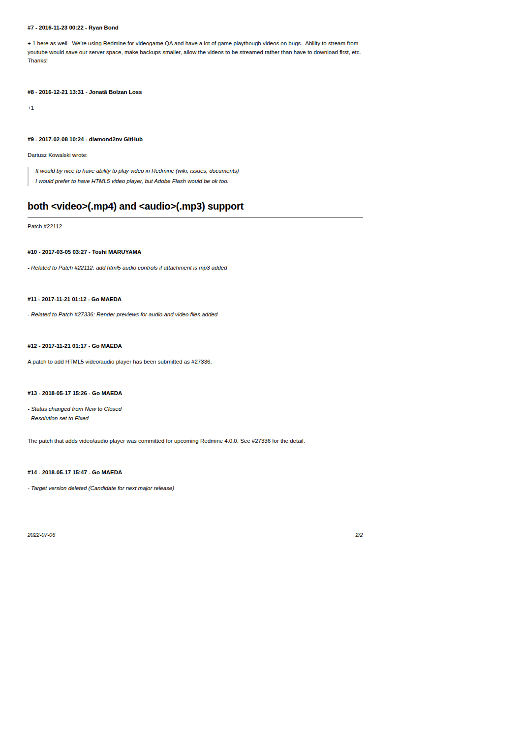#7 - 2016-11-23 00:22 - Ryan Bond
+ 1 here as well. We're using Redmine for videogame QA and have a lot of game playthough videos on bugs. Ability to stream from youtube would save our server space, make backups smaller, allow the videos to be streamed rather than have to download first, etc. Thanks!
#8 - 2016-12-21 13:31 - Jonatã Bolzan Loss
+1
#9 - 2017-02-08 10:24 - diamond2nv GitHub
Dariusz Kowalski wrote:
It would by nice to have ability to play video in Redmine (wiki, issues, documents)
I would prefer to have HTML5 video player, but Adobe Flash would be ok too.
both <video>(.mp4) and <audio>(.mp3) support
Patch #22112
#10 - 2017-03-05 03:27 - Toshi MARUYAMA
- Related to Patch #22112: add html5 audio controls if attachment is mp3 added
#11 - 2017-11-21 01:12 - Go MAEDA
- Related to Patch #27336: Render previews for audio and video files added
#12 - 2017-11-21 01:17 - Go MAEDA
A patch to add HTML5 video/audio player has been submitted as #27336.
#13 - 2018-05-17 15:26 - Go MAEDA
- Status changed from New to Closed
- Resolution set to Fixed
The patch that adds video/audio player was committed for upcoming Redmine 4.0.0. See #27336 for the detail.
#14 - 2018-05-17 15:47 - Go MAEDA
- Target version deleted (Candidate for next major release)
2022-07-06 2/2